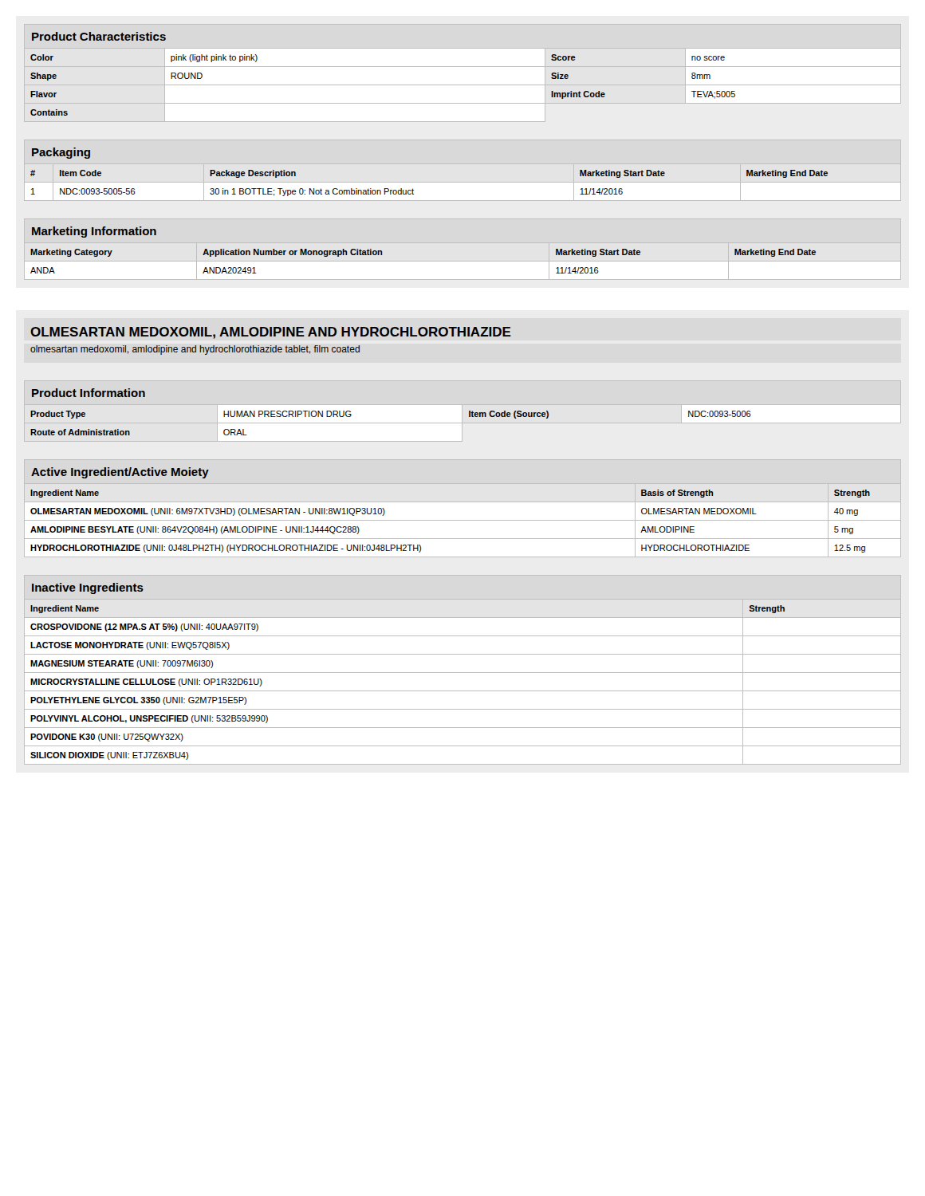Product Characteristics
| Color | pink (light pink to pink) | Score | no score |
| Shape | ROUND | Size | 8mm |
| Flavor | | Imprint Code | TEVA;5005 |
| Contains | | | |
Packaging
| # | Item Code | Package Description | Marketing Start Date | Marketing End Date |
| --- | --- | --- | --- | --- |
| 1 | NDC:0093-5005-56 | 30 in 1 BOTTLE; Type 0: Not a Combination Product | 11/14/2016 | |
Marketing Information
| Marketing Category | Application Number or Monograph Citation | Marketing Start Date | Marketing End Date |
| --- | --- | --- | --- |
| ANDA | ANDA202491 | 11/14/2016 | |
OLMESARTAN MEDOXOMIL, AMLODIPINE AND HYDROCHLOROTHIAZIDE
olmesartan medoxomil, amlodipine and hydrochlorothiazide tablet, film coated
Product Information
| Product Type | HUMAN PRESCRIPTION DRUG | Item Code (Source) | NDC:0093-5006 |
| Route of Administration | ORAL | | |
Active Ingredient/Active Moiety
| Ingredient Name | Basis of Strength | Strength |
| --- | --- | --- |
| OLMESARTAN MEDOXOMIL (UNII: 6M97XTV3HD) (OLMESARTAN - UNII:8W1IQP3U10) | OLMESARTAN MEDOXOMIL | 40 mg |
| AMLODIPINE BESYLATE (UNII: 864V2Q084H) (AMLODIPINE - UNII:1J444QC288) | AMLODIPINE | 5 mg |
| HYDROCHLOROTHIAZIDE (UNII: 0J48LPH2TH) (HYDROCHLOROTHIAZIDE - UNII:0J48LPH2TH) | HYDROCHLOROTHIAZIDE | 12.5 mg |
Inactive Ingredients
| Ingredient Name | Strength |
| --- | --- |
| CROSPOVIDONE (12 MPA.S AT 5%) (UNII: 40UAA97IT9) | |
| LACTOSE MONOHYDRATE (UNII: EWQ57Q8I5X) | |
| MAGNESIUM STEARATE (UNII: 70097M6I30) | |
| MICROCRYSTALLINE CELLULOSE (UNII: OP1R32D61U) | |
| POLYETHYLENE GLYCOL 3350 (UNII: G2M7P15E5P) | |
| POLYVINYL ALCOHOL, UNSPECIFIED (UNII: 532B59J990) | |
| POVIDONE K30 (UNII: U725QWY32X) | |
| SILICON DIOXIDE (UNII: ETJ7Z6XBU4) | |